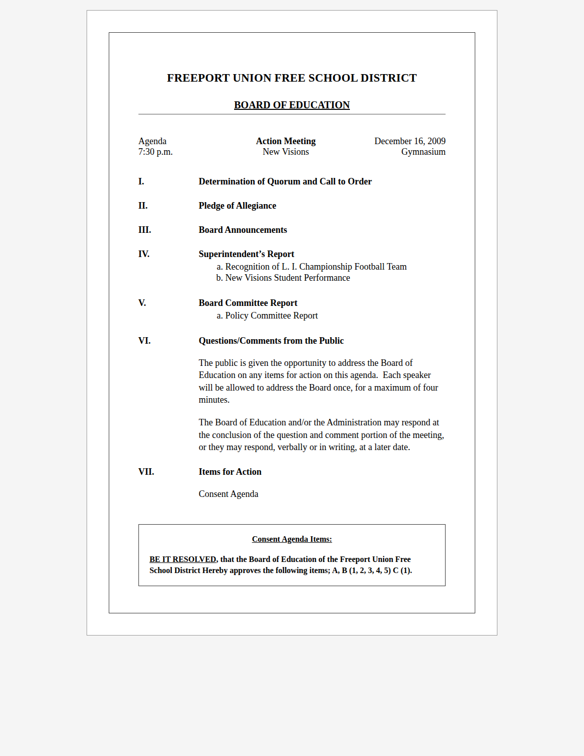FREEPORT UNION FREE SCHOOL DISTRICT
BOARD OF EDUCATION
| Agenda 7:30 p.m. | Action Meeting New Visions | December 16, 2009 Gymnasium |
| I. | Determination of Quorum and Call to Order |
| II. | Pledge of Allegiance |
| III. | Board Announcements |
| IV. | Superintendent’s Report Recognition of L. I. Championship Football Team New Visions Student Performance |
| V. | Board Committee Report Policy Committee Report |
| VI. | Questions/Comments from the Public The public is given the opportunity to address the Board of Education on any items for action on this agenda. Each speaker will be allowed to address the Board once, for a maximum of four minutes. The Board of Education and/or the Administration may respond at the conclusion of the question and comment portion of the meeting, or they may respond, verbally or in writing, at a later date. |
| VII. | Items for Action Consent Agenda |
Consent Agenda Items:
BE IT RESOLVED, that the Board of Education of the Freeport Union Free School District Hereby approves the following items; A, B (1, 2, 3, 4, 5) C (1).